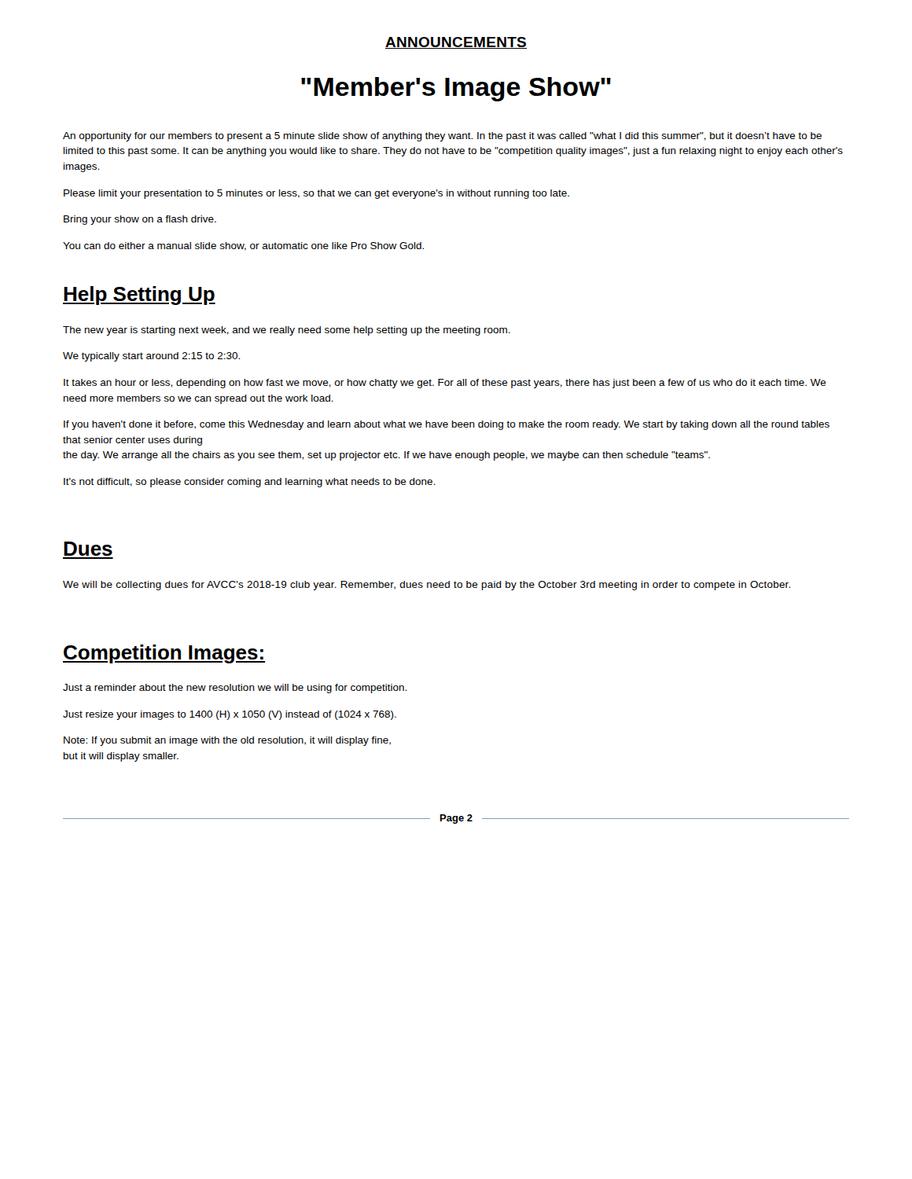ANNOUNCEMENTS
"Member's Image Show"
An opportunity for our members to present a 5 minute slide show of anything they want. In the past it was called "what I did this summer", but it doesn’t have to be limited to this past some. It can be anything you would like to share. They do not have to be "competition quality images", just a fun relaxing night to enjoy each other's images.
Please limit your presentation to 5 minutes or less, so that we can get everyone's in without running too late.
Bring your show on a flash drive.
You can do either a manual slide show, or automatic one like Pro Show Gold.
Help Setting Up
The new year is starting next week, and we really need some help setting up the meeting room.
We typically start around 2:15 to 2:30.
It takes an hour or less, depending on how fast we move, or how chatty we get. For all of these past years, there has just been a few of us who do it each time. We need more members so we can spread out the work load.
If you haven't done it before, come this Wednesday and learn about what we have been doing to make the room ready. We start by taking down all the round tables that senior center uses during
the day. We arrange all the chairs as you see them, set up projector etc. If we have enough people, we maybe can then schedule "teams".
It's not difficult, so please consider coming and learning what needs to be done.
Dues
We will be collecting dues for AVCC's 2018-19 club year. Remember, dues need to be paid by the October 3rd meeting in order to compete in October.
Competition Images:
Just a reminder about the new resolution we will be using for competition.
Just resize your images to 1400 (H) x 1050 (V) instead of (1024 x 768).
Note: If you submit an image with the old resolution, it will display fine,
but it will display smaller.
Page 2